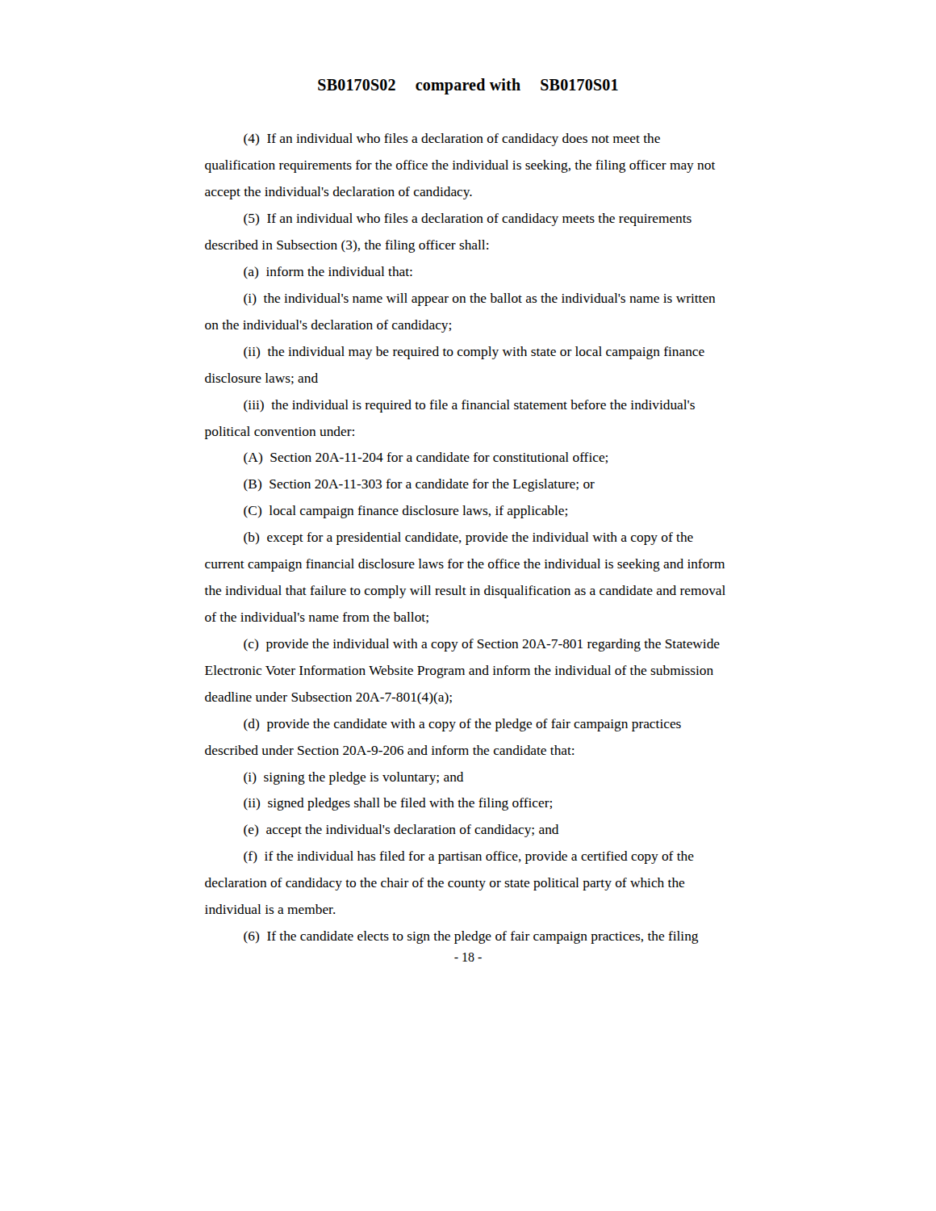SB0170S02 compared with SB0170S01
(4) If an individual who files a declaration of candidacy does not meet the qualification requirements for the office the individual is seeking, the filing officer may not accept the individual's declaration of candidacy.
(5) If an individual who files a declaration of candidacy meets the requirements described in Subsection (3), the filing officer shall:
(a) inform the individual that:
(i) the individual's name will appear on the ballot as the individual's name is written on the individual's declaration of candidacy;
(ii) the individual may be required to comply with state or local campaign finance disclosure laws; and
(iii) the individual is required to file a financial statement before the individual's political convention under:
(A) Section 20A-11-204 for a candidate for constitutional office;
(B) Section 20A-11-303 for a candidate for the Legislature; or
(C) local campaign finance disclosure laws, if applicable;
(b) except for a presidential candidate, provide the individual with a copy of the current campaign financial disclosure laws for the office the individual is seeking and inform the individual that failure to comply will result in disqualification as a candidate and removal of the individual's name from the ballot;
(c) provide the individual with a copy of Section 20A-7-801 regarding the Statewide Electronic Voter Information Website Program and inform the individual of the submission deadline under Subsection 20A-7-801(4)(a);
(d) provide the candidate with a copy of the pledge of fair campaign practices described under Section 20A-9-206 and inform the candidate that:
(i) signing the pledge is voluntary; and
(ii) signed pledges shall be filed with the filing officer;
(e) accept the individual's declaration of candidacy; and
(f) if the individual has filed for a partisan office, provide a certified copy of the declaration of candidacy to the chair of the county or state political party of which the individual is a member.
(6) If the candidate elects to sign the pledge of fair campaign practices, the filing
- 18 -